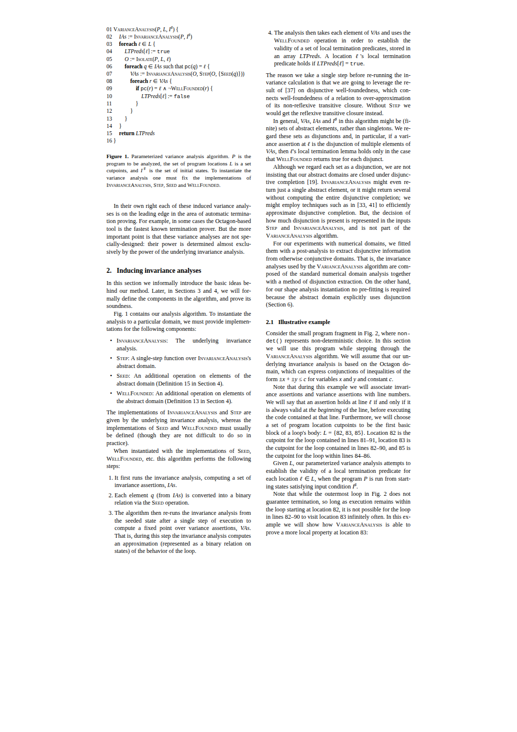01 VarianceAnalysis(P, L, I♯) { 02 IAs := InvarianceAnalysis(P, I♯) 03 foreach ℓ ∈ L { 04 LTPreds[ℓ] := true 05 O := Isolate(P, L, ℓ) 06 foreach q ∈ IAs such that pc(q) = ℓ { 07 VAs := InvarianceAnalysis(O, Step(O, {Seed(q)})) 08 foreach r ∈ VAs { 09 if pc(r) = ℓ ∧ ¬WellFounded(r) { 10 LTPreds[ℓ] := false 11 } 12 } 13 } 14 } 15 return LTPreds 16 }
Figure 1. Parameterized variance analysis algorithm. P is the program to be analyzed, the set of program locations L is a set cutpoints, and I♯ is the set of initial states. To instantiate the variance analysis one must fix the implementations of InvarianceAnalysis, Step, Seed and WellFounded.
In their own right each of these induced variance analyses is on the leading edge in the area of automatic termination proving. For example, in some cases the Octagon-based tool is the fastest known termination prover. But the more important point is that these variance analyses are not specially-designed: their power is determined almost exclusively by the power of the underlying invariance analysis.
2. Inducing invariance analyses
In this section we informally introduce the basic ideas behind our method. Later, in Sections 3 and 4, we will formally define the components in the algorithm, and prove its soundness.
Fig. 1 contains our analysis algorithm. To instantiate the analysis to a particular domain, we must provide implementations for the following components:
InvarianceAnalysis: The underlying invariance analysis.
Step: A single-step function over InvarianceAnalysis's abstract domain.
Seed: An additional operation on elements of the abstract domain (Definition 15 in Section 4).
WellFounded: An additional operation on elements of the abstract domain (Definition 13 in Section 4).
The implementations of InvarianceAnalysis and Step are given by the underlying invariance analysis, whereas the implementations of Seed and WellFounded must usually be defined (though they are not difficult to do so in practice).
When instantiated with the implementations of Seed, WellFounded, etc. this algorithm performs the following steps:
It first runs the invariance analysis, computing a set of invariance assertions, IAs.
Each element q (from IAs) is converted into a binary relation via the Seed operation.
The algorithm then re-runs the invariance analysis from the seeded state after a single step of execution to compute a fixed point over variance assertions, VAs. That is, during this step the invariance analysis computes an approximation (represented as a binary relation on states) of the behavior of the loop.
The analysis then takes each element of VAs and uses the WellFounded operation in order to establish the validity of a set of local termination predicates, stored in an array LTPreds. A location ℓ's local termination predicate holds if LTPreds[ℓ] = true.
The reason we take a single step before re-running the invariance calculation is that we are going to leverage the result of [37] on disjunctive well-foundedness, which connects well-foundedness of a relation to over-approximation of its non-reflexive transitive closure. Without Step we would get the reflexive transitive closure instead.
In general, VAs, IAs and I♯ in this algorithm might be (finite) sets of abstract elements, rather than singletons. We regard these sets as disjunctions and, in particular, if a variance assertion at ℓ is the disjunction of multiple elements of VAs, then ℓ's local termination lemma holds only in the case that WellFounded returns true for each disjunct.
Although we regard each set as a disjunction, we are not insisting that our abstract domains are closed under disjunctive completion [19]. InvarianceAnalysis might even return just a single abstract element, or it might return several without computing the entire disjunctive completion; we might employ techniques such as in [33, 41] to efficiently approximate disjunctive completion. But, the decision of how much disjunction is present is represented in the inputs Step and InvarianceAnalysis, and is not part of the VarianceAnalysis algorithm.
For our experiments with numerical domains, we fitted them with a post-analysis to extract disjunctive information from otherwise conjunctive domains. That is, the invariance analyses used by the VarianceAnalysis algorithm are composed of the standard numerical domain analysis together with a method of disjunction extraction. On the other hand, for our shape analysis instantiation no pre-fitting is required because the abstract domain explicitly uses disjunction (Section 6).
2.1 Illustrative example
Consider the small program fragment in Fig. 2, where nondet() represents non-deterministic choice. In this section we will use this program while stepping through the VarianceAnalysis algorithm. We will assume that our underlying invariance analysis is based on the Octagon domain, which can express conjunctions of inequalities of the form ±x + ±y ≤ c for variables x and y and constant c.
Note that during this example we will associate invariance assertions and variance assertions with line numbers. We will say that an assertion holds at line ℓ if and only if it is always valid at the beginning of the line, before executing the code contained at that line. Furthermore, we will choose a set of program location cutpoints to be the first basic block of a loop's body: L = {82, 83, 85}. Location 82 is the cutpoint for the loop contained in lines 81–91, location 83 is the cutpoint for the loop contained in lines 82–90, and 85 is the cutpoint for the loop within lines 84–86.
Given L, our parameterized variance analysis attempts to establish the validity of a local termination predicate for each location ℓ ∈ L, when the program P is run from starting states satisfying input condition I♯.
Note that while the outermost loop in Fig. 2 does not guarantee termination, so long as execution remains within the loop starting at location 82, it is not possible for the loop in lines 82–90 to visit location 83 infinitely often. In this example we will show how VarianceAnalysis is able to prove a more local property at location 83: